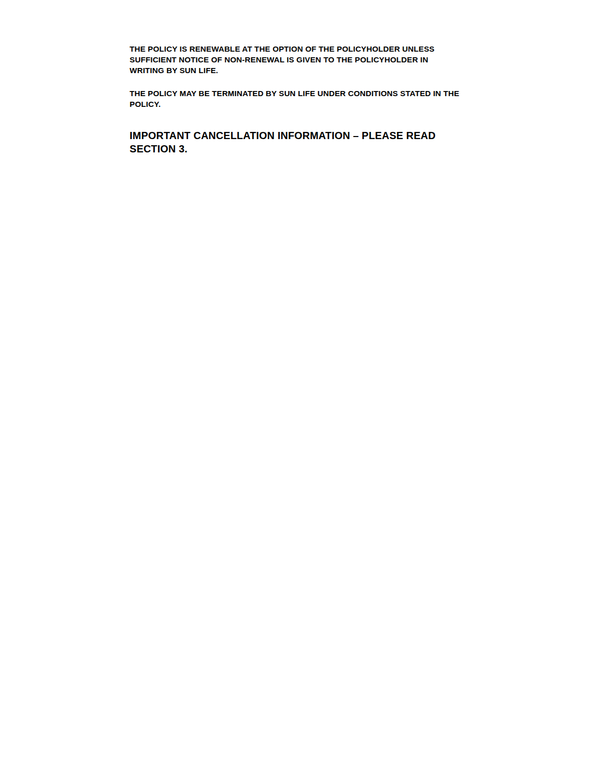THE POLICY IS RENEWABLE AT THE OPTION OF THE POLICYHOLDER UNLESS SUFFICIENT NOTICE OF NON-RENEWAL IS GIVEN TO THE POLICYHOLDER IN WRITING BY SUN LIFE.
THE POLICY MAY BE TERMINATED BY SUN LIFE UNDER CONDITIONS STATED IN THE POLICY.
IMPORTANT CANCELLATION INFORMATION – PLEASE READ SECTION 3.